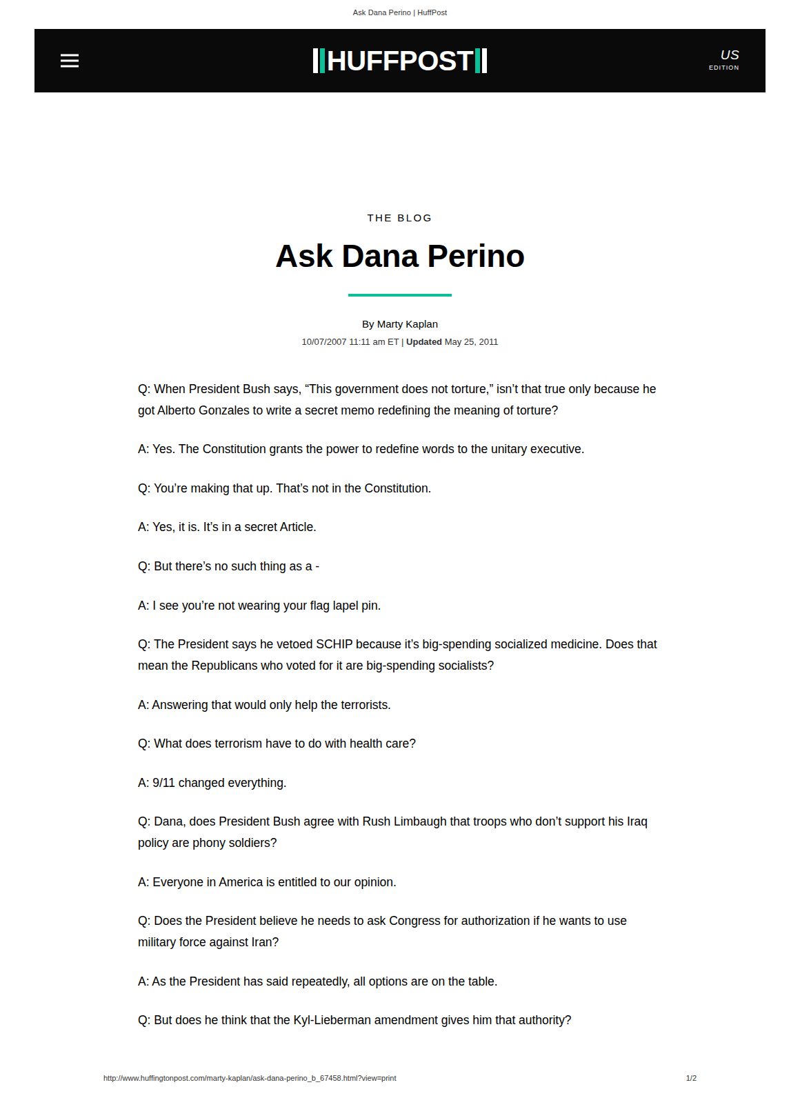Ask Dana Perino | HuffPost
HUFFPOST
US
EDITION
THE BLOG
Ask Dana Perino
By Marty Kaplan
10/07/2007 11:11 am ET | Updated May 25, 2011
Q: When President Bush says, “This government does not torture,” isn’t that true only because he got Alberto Gonzales to write a secret memo redefining the meaning of torture?
A: Yes. The Constitution grants the power to redefine words to the unitary executive.
Q: You’re making that up. That’s not in the Constitution.
A: Yes, it is. It’s in a secret Article.
Q: But there’s no such thing as a -
A: I see you’re not wearing your flag lapel pin.
Q: The President says he vetoed SCHIP because it’s big-spending socialized medicine. Does that mean the Republicans who voted for it are big-spending socialists?
A: Answering that would only help the terrorists.
Q: What does terrorism have to do with health care?
A: 9/11 changed everything.
Q: Dana, does President Bush agree with Rush Limbaugh that troops who don’t support his Iraq policy are phony soldiers?
A: Everyone in America is entitled to our opinion.
Q: Does the President believe he needs to ask Congress for authorization if he wants to use military force against Iran?
A: As the President has said repeatedly, all options are on the table.
Q: But does he think that the Kyl-Lieberman amendment gives him that authority?
http://www.huffingtonpost.com/marty-kaplan/ask-dana-perino_b_67458.html?view=print 1/2